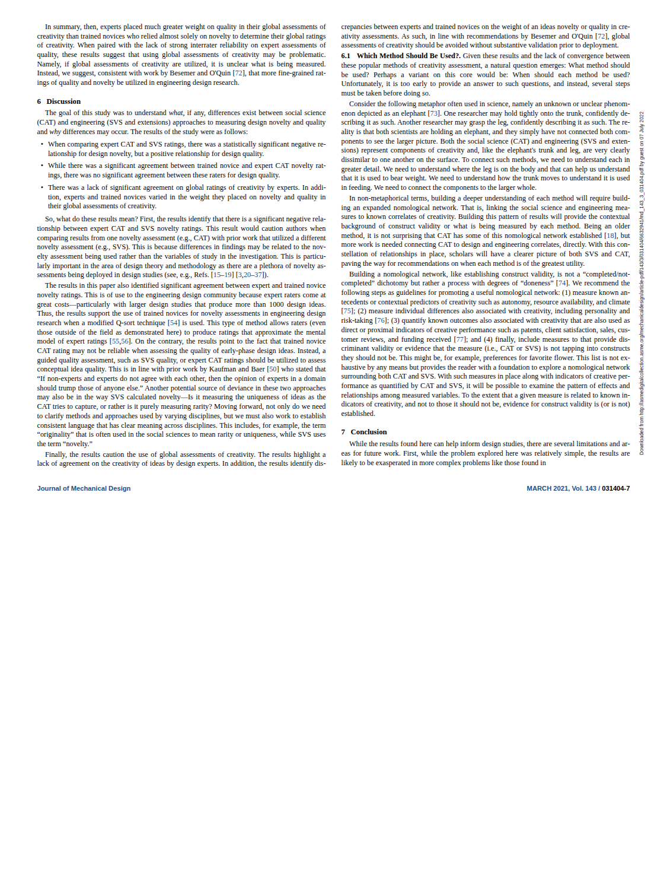Downloaded from http://asmedigitalcollection.asme.org/mechanicaldesign/article-pdf/143/3/031404/6632941/md_143_3_031404.pdf by guest on 07 July 2022
In summary, then, experts placed much greater weight on quality in their global assessments of creativity than trained novices who relied almost solely on novelty to determine their global ratings of creativity. When paired with the lack of strong interrater reliability on expert assessments of quality, these results suggest that using global assessments of creativity may be problematic. Namely, if global assessments of creativity are utilized, it is unclear what is being measured. Instead, we suggest, consistent with work by Besemer and O'Quin [72], that more fine-grained ratings of quality and novelty be utilized in engineering design research.
6 Discussion
The goal of this study was to understand what, if any, differences exist between social science (CAT) and engineering (SVS and extensions) approaches to measuring design novelty and quality and why differences may occur. The results of the study were as follows:
When comparing expert CAT and SVS ratings, there was a statistically significant negative relationship for design novelty, but a positive relationship for design quality.
While there was a significant agreement between trained novice and expert CAT novelty ratings, there was no significant agreement between these raters for design quality.
There was a lack of significant agreement on global ratings of creativity by experts. In addition, experts and trained novices varied in the weight they placed on novelty and quality in their global assessments of creativity.
So, what do these results mean? First, the results identify that there is a significant negative relationship between expert CAT and SVS novelty ratings. This result would caution authors when comparing results from one novelty assessment (e.g., CAT) with prior work that utilized a different novelty assessment (e.g., SVS). This is because differences in findings may be related to the novelty assessment being used rather than the variables of study in the investigation. This is particularly important in the area of design theory and methodology as there are a plethora of novelty assessments being deployed in design studies (see, e.g., Refs. [15–19] [3,20–37]).
The results in this paper also identified significant agreement between expert and trained novice novelty ratings. This is of use to the engineering design community because expert raters come at great costs—particularly with larger design studies that produce more than 1000 design ideas. Thus, the results support the use of trained novices for novelty assessments in engineering design research when a modified Q-sort technique [54] is used. This type of method allows raters (even those outside of the field as demonstrated here) to produce ratings that approximate the mental model of expert ratings [55,56]. On the contrary, the results point to the fact that trained novice CAT rating may not be reliable when assessing the quality of early-phase design ideas. Instead, a guided quality assessment, such as SVS quality, or expert CAT ratings should be utilized to assess conceptual idea quality. This is in line with prior work by Kaufman and Baer [50] who stated that “If non-experts and experts do not agree with each other, then the opinion of experts in a domain should trump those of anyone else.” Another potential source of deviance in these two approaches may also be in the way SVS calculated novelty—Is it measuring the uniqueness of ideas as the CAT tries to capture, or rather is it purely measuring rarity? Moving forward, not only do we need to clarify methods and approaches used by varying disciplines, but we must also work to establish consistent language that has clear meaning across disciplines. This includes, for example, the term “originality” that is often used in the social sciences to mean rarity or uniqueness, while SVS uses the term “novelty.”
Finally, the results caution the use of global assessments of creativity. The results highlight a lack of agreement on the creativity of ideas by design experts. In addition, the results identify discrepancies between experts and trained novices on the weight of an ideas novelty or quality in creativity assessments. As such, in line with recommendations by Besemer and O'Quin [72], global assessments of creativity should be avoided without substantive validation prior to deployment.
6.1 Which Method Should Be Used?. Given these results and the lack of convergence between these popular methods of creativity assessment, a natural question emerges: What method should be used? Perhaps a variant on this core would be: When should each method be used? Unfortunately, it is too early to provide an answer to such questions, and instead, several steps must be taken before doing so.
Consider the following metaphor often used in science, namely an unknown or unclear phenomenon depicted as an elephant [73]. One researcher may hold tightly onto the trunk, confidently describing it as such. Another researcher may grasp the leg, confidently describing it as such. The reality is that both scientists are holding an elephant, and they simply have not connected both components to see the larger picture. Both the social science (CAT) and engineering (SVS and extensions) represent components of creativity and, like the elephant's trunk and leg, are very clearly dissimilar to one another on the surface. To connect such methods, we need to understand each in greater detail. We need to understand where the leg is on the body and that can help us understand that it is used to bear weight. We need to understand how the trunk moves to understand it is used in feeding. We need to connect the components to the larger whole.
In non-metaphorical terms, building a deeper understanding of each method will require building an expanded nomological network. That is, linking the social science and engineering measures to known correlates of creativity. Building this pattern of results will provide the contextual background of construct validity or what is being measured by each method. Being an older method, it is not surprising that CAT has some of this nomological network established [18], but more work is needed connecting CAT to design and engineering correlates, directly. With this constellation of relationships in place, scholars will have a clearer picture of both SVS and CAT, paving the way for recommendations on when each method is of the greatest utility.
Building a nomological network, like establishing construct validity, is not a “completed/not-completed” dichotomy but rather a process with degrees of “doneness” [74]. We recommend the following steps as guidelines for promoting a useful nomological network: (1) measure known antecedents or contextual predictors of creativity such as autonomy, resource availability, and climate [75]; (2) measure individual differences also associated with creativity, including personality and risk-taking [76]; (3) quantify known outcomes also associated with creativity that are also used as direct or proximal indicators of creative performance such as patents, client satisfaction, sales, customer reviews, and funding received [77]; and (4) finally, include measures to that provide discriminant validity or evidence that the measure (i.e., CAT or SVS) is not tapping into constructs they should not be. This might be, for example, preferences for favorite flower. This list is not exhaustive by any means but provides the reader with a foundation to explore a nomological network surrounding both CAT and SVS. With such measures in place along with indicators of creative performance as quantified by CAT and SVS, it will be possible to examine the pattern of effects and relationships among measured variables. To the extent that a given measure is related to known indicators of creativity, and not to those it should not be, evidence for construct validity is (or is not) established.
7 Conclusion
While the results found here can help inform design studies, there are several limitations and areas for future work. First, while the problem explored here was relatively simple, the results are likely to be exasperated in more complex problems like those found in
Journal of Mechanical Design
MARCH 2021, Vol. 143 / 031404-7